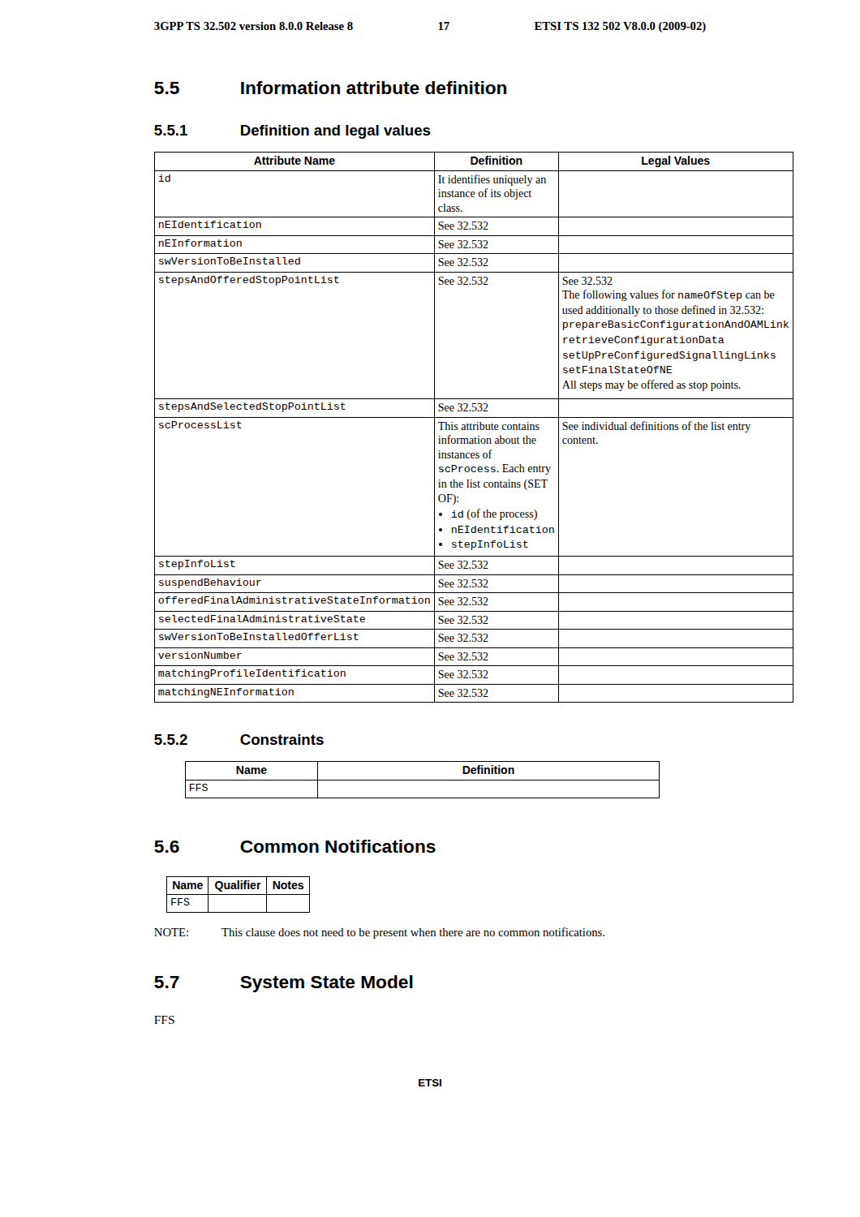3GPP TS 32.502 version 8.0.0 Release 8
17
ETSI TS 132 502 V8.0.0 (2009-02)
5.5 Information attribute definition
5.5.1 Definition and legal values
| Attribute Name | Definition | Legal Values |
| --- | --- | --- |
| id | It identifies uniquely an instance of its object class. | |
| nEIdentification | See 32.532 | |
| nEInformation | See 32.532 | |
| swVersionToBeInstalled | See 32.532 | |
| stepsAndOfferedStopPointList | See 32.532 | See 32.532 The following values for nameOfStep can be used additionally to those defined in 32.532: prepareBasicConfigurationAndOAMLink retrieveConfigurationData setUpPreConfiguredSignallingLinks setFinalStateOfNE All steps may be offered as stop points. |
| stepsAndSelectedStopPointList | See 32.532 | |
| scProcessList | This attribute contains information about the instances of scProcess . Each entry in the list contains (SET OF): id (of the process) nEIdentification stepInfoList | See individual definitions of the list entry content. |
| stepInfoList | See 32.532 | |
| suspendBehaviour | See 32.532 | |
| offeredFinalAdministrativeStateInformation | See 32.532 | |
| selectedFinalAdministrativeState | See 32.532 | |
| swVersionToBeInstalledOfferList | See 32.532 | |
| versionNumber | See 32.532 | |
| matchingProfileIdentification | See 32.532 | |
| matchingNEInformation | See 32.532 | |
5.5.2 Constraints
| Name | Definition |
| --- | --- |
| FFS | |
5.6 Common Notifications
| Name | Qualifier | Notes |
| --- | --- | --- |
| FFS | | |
NOTE:
This clause does not need to be present when there are no common notifications.
5.7 System State Model
FFS
ETSI